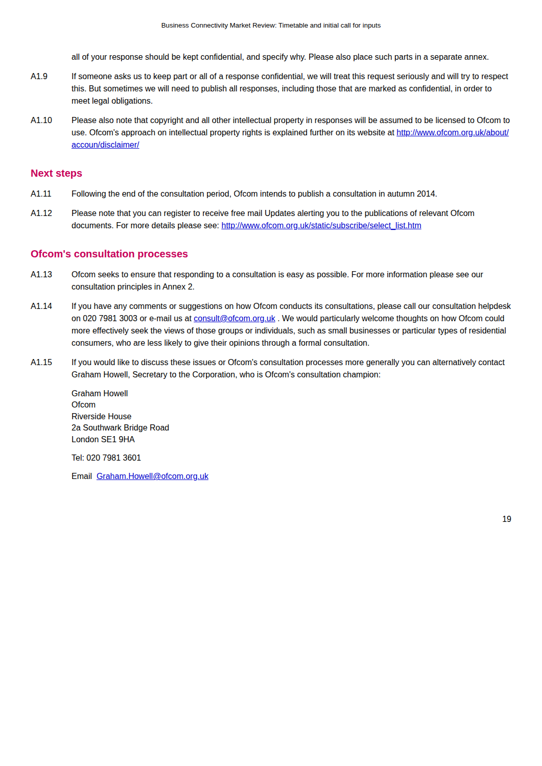Business Connectivity Market Review: Timetable and initial call for inputs
all of your response should be kept confidential, and specify why. Please also place such parts in a separate annex.
A1.9
If someone asks us to keep part or all of a response confidential, we will treat this request seriously and will try to respect this. But sometimes we will need to publish all responses, including those that are marked as confidential, in order to meet legal obligations.
A1.10
Please also note that copyright and all other intellectual property in responses will be assumed to be licensed to Ofcom to use. Ofcom's approach on intellectual property rights is explained further on its website at http://www.ofcom.org.uk/about/accoun/disclaimer/
Next steps
A1.11
Following the end of the consultation period, Ofcom intends to publish a consultation in autumn 2014.
A1.12
Please note that you can register to receive free mail Updates alerting you to the publications of relevant Ofcom documents. For more details please see: http://www.ofcom.org.uk/static/subscribe/select_list.htm
Ofcom's consultation processes
A1.13
Ofcom seeks to ensure that responding to a consultation is easy as possible. For more information please see our consultation principles in Annex 2.
A1.14
If you have any comments or suggestions on how Ofcom conducts its consultations, please call our consultation helpdesk on 020 7981 3003 or e-mail us at consult@ofcom.org.uk . We would particularly welcome thoughts on how Ofcom could more effectively seek the views of those groups or individuals, such as small businesses or particular types of residential consumers, who are less likely to give their opinions through a formal consultation.
A1.15
If you would like to discuss these issues or Ofcom's consultation processes more generally you can alternatively contact Graham Howell, Secretary to the Corporation, who is Ofcom's consultation champion:
Graham Howell
Ofcom
Riverside House
2a Southwark Bridge Road
London SE1 9HA
Tel: 020 7981 3601
Email Graham.Howell@ofcom.org.uk
19